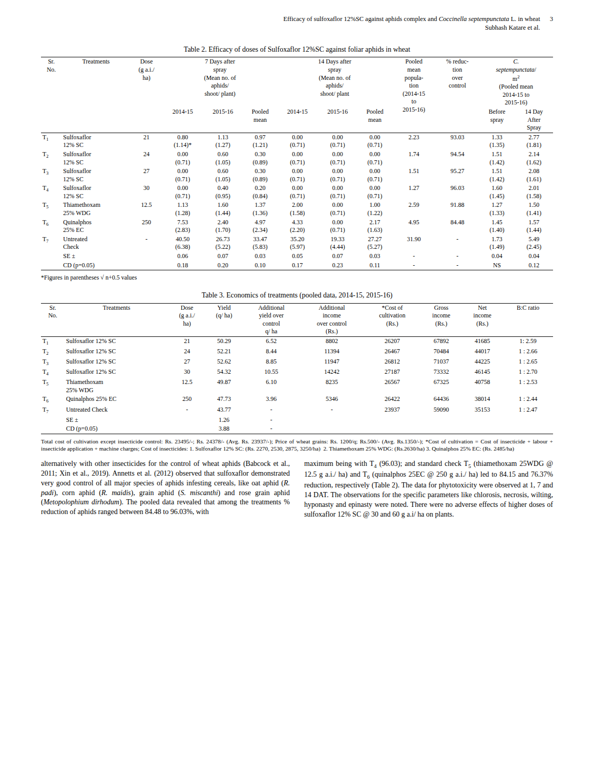Efficacy of sulfoxaflor 12%SC against aphids complex and Coccinella septempunctata L. in wheat
Subhash Katare et al.
3
Table 2. Efficacy of doses of Sulfoxaflor 12%SC against foliar aphids in wheat
| Sr. No. | Treatments | Dose (g a.i./ ha) | 7 Days after spray (Mean no. of aphids/ shoot/ plant) | 14 Days after spray (Mean no. of aphids/ shoot/ plant | Pooled mean popula- tion (2014-15 to 2015-16) | % reduc- tion over control | C. septempunctata / m 2 (Pooled mean 2014-15 to 2015-16) |
| --- | --- | --- | --- | --- | --- | --- | --- |
| 2014-15 | 2015-16 | Pooled mean | 2014-15 | 2015-16 | Pooled mean | Before spray | 14 Day After Spray |
| T 1 | Sulfoxaflor 12% SC | 21 | 0.80 (1.14)* | 1.13 (1.27) | 0.97 (1.21) | 0.00 (0.71) | 0.00 (0.71) | 0.00 (0.71) | 2.23 | 93.03 | 1.33 (1.35) | 2.77 (1.81) |
| T 2 | Sulfoxaflor 12% SC | 24 | 0.00 (0.71) | 0.60 (1.05) | 0.30 (0.89) | 0.00 (0.71) | 0.00 (0.71) | 0.00 (0.71) | 1.74 | 94.54 | 1.51 (1.42) | 2.14 (1.62) |
| T 3 | Sulfoxaflor 12% SC | 27 | 0.00 (0.71) | 0.60 (1.05) | 0.30 (0.89) | 0.00 (0.71) | 0.00 (0.71) | 0.00 (0.71) | 1.51 | 95.27 | 1.51 (1.42) | 2.08 (1.61) |
| T 4 | Sulfoxaflor 12% SC | 30 | 0.00 (0.71) | 0.40 (0.95) | 0.20 (0.84) | 0.00 (0.71) | 0.00 (0.71) | 0.00 (0.71) | 1.27 | 96.03 | 1.60 (1.45) | 2.01 (1.58) |
| T 5 | Thiamethoxam 25% WDG | 12.5 | 1.13 (1.28) | 1.60 (1.44) | 1.37 (1.36) | 2.00 (1.58) | 0.00 (0.71) | 1.00 (1.22) | 2.59 | 91.88 | 1.27 (1.33) | 1.50 (1.41) |
| T 6 | Quinalphos 25% EC | 250 | 7.53 (2.83) | 2.40 (1.70) | 4.97 (2.34) | 4.33 (2.20) | 0.00 (0.71) | 2.17 (1.63) | 4.95 | 84.48 | 1.45 (1.40) | 1.57 (1.44) |
| T 7 | Untreated Check | - | 40.50 (6.38) | 26.73 (5.22) | 33.47 (5.83) | 35.20 (5.97) | 19.33 (4.44) | 27.27 (5.27) | 31.90 | - | 1.73 (1.49) | 5.49 (2.45) |
| | SE ± | | 0.06 | 0.07 | 0.03 | 0.05 | 0.07 | 0.03 | - | - | 0.04 | 0.04 |
| | CD (p=0.05) | | 0.18 | 0.20 | 0.10 | 0.17 | 0.23 | 0.11 | - | - | NS | 0.12 |
*Figures in parentheses √ n+0.5 values
Table 3. Economics of treatments (pooled data, 2014-15, 2015-16)
| Sr. No. | Treatments | Dose (g a.i./ ha) | Yield (q/ ha) | Additional yield over control q/ ha | Additional income over control (Rs.) | *Cost of cultivation (Rs.) | Gross income (Rs.) | Net income (Rs.) | B:C ratio |
| --- | --- | --- | --- | --- | --- | --- | --- | --- | --- |
| T 1 | Sulfoxaflor 12% SC | 21 | 50.29 | 6.52 | 8802 | 26207 | 67892 | 41685 | 1: 2.59 |
| T 2 | Sulfoxaflor 12% SC | 24 | 52.21 | 8.44 | 11394 | 26467 | 70484 | 44017 | 1 : 2.66 |
| T 3 | Sulfoxaflor 12% SC | 27 | 52.62 | 8.85 | 11947 | 26812 | 71037 | 44225 | 1 : 2.65 |
| T 4 | Sulfoxaflor 12% SC | 30 | 54.32 | 10.55 | 14242 | 27187 | 73332 | 46145 | 1 : 2.70 |
| T 5 | Thiamethoxam 25% WDG | 12.5 | 49.87 | 6.10 | 8235 | 26567 | 67325 | 40758 | 1 : 2.53 |
| T 6 | Quinalphos 25% EC | 250 | 47.73 | 3.96 | 5346 | 26422 | 64436 | 38014 | 1 : 2.44 |
| T 7 | Untreated Check | - | 43.77 | - | - | 23937 | 59090 | 35153 | 1 : 2.47 |
| | SE ± | | 1.26 | - | | | | | |
| | CD (p=0.05) | | 3.88 | - | | | | | |
Total cost of cultivation except insecticide control: Rs. 23495/-; Rs. 24378/- (Avg. Rs. 23937/-); Price of wheat grains: Rs. 1200/q; Rs.500/- (Avg. Rs.1350/-); *Cost of cultivation = Cost of insecticide + labour + insecticide application + machine charges; Cost of insecticides: 1. Sulfoxaflor 12% SC: (Rs. 2270, 2530, 2875, 3250/ha) 2. Thiamethoxam 25% WDG: (Rs.2630/ha) 3. Quinalphos 25% EC: (Rs. 2485/ha)
alternatively with other insecticides for the control of wheat aphids (Babcock et al., 2011; Xin et al., 2019). Annetts et al. (2012) observed that sulfoxaflor demonstrated very good control of all major species of aphids infesting cereals, like oat aphid (R. padi), corn aphid (R. maidis), grain aphid (S. miscanthi) and rose grain aphid (Metopolophium dirhodum). The pooled data revealed that among the treatments % reduction of aphids ranged between 84.48 to 96.03%, with
maximum being with T4 (96.03); and standard check T5 (thiamethoxam 25WDG @ 12.5 g a.i./ ha) and T6 (quinalphos 25EC @ 250 g a.i./ ha) led to 84.15 and 76.37% reduction, respectively (Table 2). The data for phytotoxicity were observed at 1, 7 and 14 DAT. The observations for the specific parameters like chlorosis, necrosis, wilting, hyponasty and epinasty were noted. There were no adverse effects of higher doses of sulfoxaflor 12% SC @ 30 and 60 g a.i/ ha on plants.